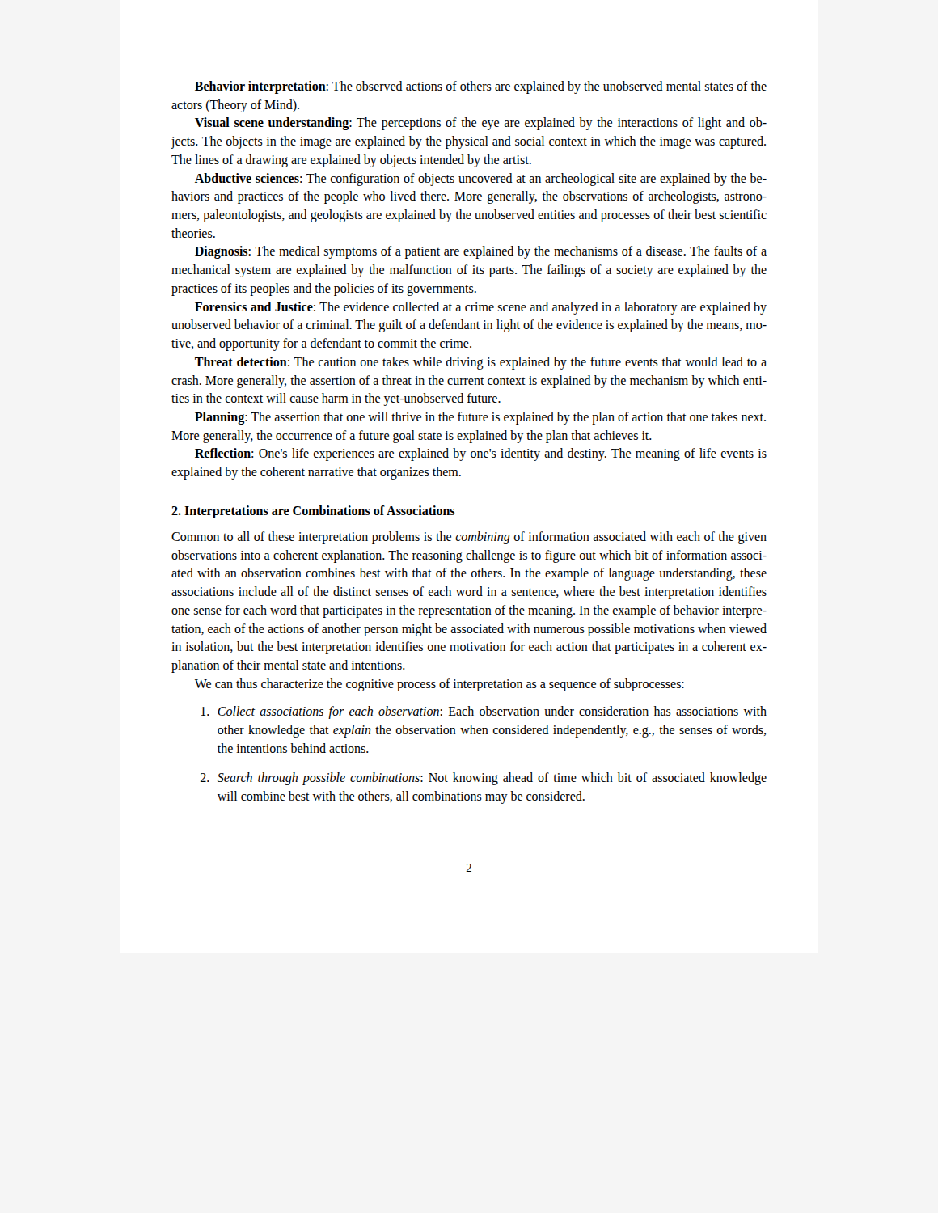Behavior interpretation: The observed actions of others are explained by the unobserved mental states of the actors (Theory of Mind).
Visual scene understanding: The perceptions of the eye are explained by the interactions of light and objects. The objects in the image are explained by the physical and social context in which the image was captured. The lines of a drawing are explained by objects intended by the artist.
Abductive sciences: The configuration of objects uncovered at an archeological site are explained by the behaviors and practices of the people who lived there. More generally, the observations of archeologists, astronomers, paleontologists, and geologists are explained by the unobserved entities and processes of their best scientific theories.
Diagnosis: The medical symptoms of a patient are explained by the mechanisms of a disease. The faults of a mechanical system are explained by the malfunction of its parts. The failings of a society are explained by the practices of its peoples and the policies of its governments.
Forensics and Justice: The evidence collected at a crime scene and analyzed in a laboratory are explained by unobserved behavior of a criminal. The guilt of a defendant in light of the evidence is explained by the means, motive, and opportunity for a defendant to commit the crime.
Threat detection: The caution one takes while driving is explained by the future events that would lead to a crash. More generally, the assertion of a threat in the current context is explained by the mechanism by which entities in the context will cause harm in the yet-unobserved future.
Planning: The assertion that one will thrive in the future is explained by the plan of action that one takes next. More generally, the occurrence of a future goal state is explained by the plan that achieves it.
Reflection: One's life experiences are explained by one's identity and destiny. The meaning of life events is explained by the coherent narrative that organizes them.
2. Interpretations are Combinations of Associations
Common to all of these interpretation problems is the combining of information associated with each of the given observations into a coherent explanation. The reasoning challenge is to figure out which bit of information associated with an observation combines best with that of the others. In the example of language understanding, these associations include all of the distinct senses of each word in a sentence, where the best interpretation identifies one sense for each word that participates in the representation of the meaning. In the example of behavior interpretation, each of the actions of another person might be associated with numerous possible motivations when viewed in isolation, but the best interpretation identifies one motivation for each action that participates in a coherent explanation of their mental state and intentions.
We can thus characterize the cognitive process of interpretation as a sequence of subprocesses:
Collect associations for each observation: Each observation under consideration has associations with other knowledge that explain the observation when considered independently, e.g., the senses of words, the intentions behind actions.
Search through possible combinations: Not knowing ahead of time which bit of associated knowledge will combine best with the others, all combinations may be considered.
2